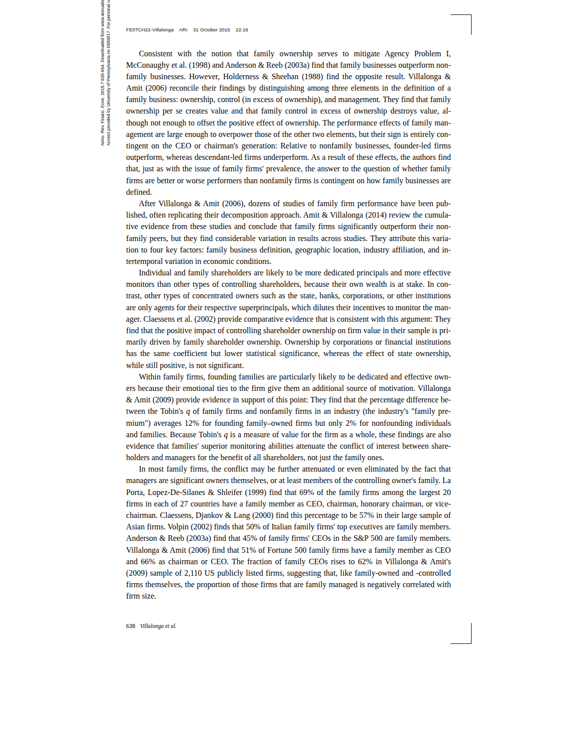FE07CH22-Villalonga ARI 31 October 2015 22:16
Annu. Rev. Financ. Econ. 2015.7:635-654. Downloaded from www.annualreviews.org Access provided by University of Pennsylvania on 05/08/17. For personal use only.
Consistent with the notion that family ownership serves to mitigate Agency Problem I, McConaughy et al. (1998) and Anderson & Reeb (2003a) find that family businesses outperform nonfamily businesses. However, Holderness & Sheehan (1988) find the opposite result. Villalonga & Amit (2006) reconcile their findings by distinguishing among three elements in the definition of a family business: ownership, control (in excess of ownership), and management. They find that family ownership per se creates value and that family control in excess of ownership destroys value, although not enough to offset the positive effect of ownership. The performance effects of family management are large enough to overpower those of the other two elements, but their sign is entirely contingent on the CEO or chairman's generation: Relative to nonfamily businesses, founder-led firms outperform, whereas descendant-led firms underperform. As a result of these effects, the authors find that, just as with the issue of family firms' prevalence, the answer to the question of whether family firms are better or worse performers than nonfamily firms is contingent on how family businesses are defined.
After Villalonga & Amit (2006), dozens of studies of family firm performance have been published, often replicating their decomposition approach. Amit & Villalonga (2014) review the cumulative evidence from these studies and conclude that family firms significantly outperform their nonfamily peers, but they find considerable variation in results across studies. They attribute this variation to four key factors: family business definition, geographic location, industry affiliation, and intertemporal variation in economic conditions.
Individual and family shareholders are likely to be more dedicated principals and more effective monitors than other types of controlling shareholders, because their own wealth is at stake. In contrast, other types of concentrated owners such as the state, banks, corporations, or other institutions are only agents for their respective superprincipals, which dilutes their incentives to monitor the manager. Claessens et al. (2002) provide comparative evidence that is consistent with this argument: They find that the positive impact of controlling shareholder ownership on firm value in their sample is primarily driven by family shareholder ownership. Ownership by corporations or financial institutions has the same coefficient but lower statistical significance, whereas the effect of state ownership, while still positive, is not significant.
Within family firms, founding families are particularly likely to be dedicated and effective owners because their emotional ties to the firm give them an additional source of motivation. Villalonga & Amit (2009) provide evidence in support of this point: They find that the percentage difference between the Tobin's q of family firms and nonfamily firms in an industry (the industry's "family premium") averages 12% for founding family–owned firms but only 2% for nonfounding individuals and families. Because Tobin's q is a measure of value for the firm as a whole, these findings are also evidence that families' superior monitoring abilities attenuate the conflict of interest between shareholders and managers for the benefit of all shareholders, not just the family ones.
In most family firms, the conflict may be further attenuated or even eliminated by the fact that managers are significant owners themselves, or at least members of the controlling owner's family. La Porta, Lopez-De-Silanes & Shleifer (1999) find that 69% of the family firms among the largest 20 firms in each of 27 countries have a family member as CEO, chairman, honorary chairman, or vice-chairman. Claessens, Djankov & Lang (2000) find this percentage to be 57% in their large sample of Asian firms. Volpin (2002) finds that 50% of Italian family firms' top executives are family members. Anderson & Reeb (2003a) find that 45% of family firms' CEOs in the S&P 500 are family members. Villalonga & Amit (2006) find that 51% of Fortune 500 family firms have a family member as CEO and 66% as chairman or CEO. The fraction of family CEOs rises to 62% in Villalonga & Amit's (2009) sample of 2,110 US publicly listed firms, suggesting that, like family-owned and -controlled firms themselves, the proportion of those firms that are family managed is negatively correlated with firm size.
638 Villalonga et al.